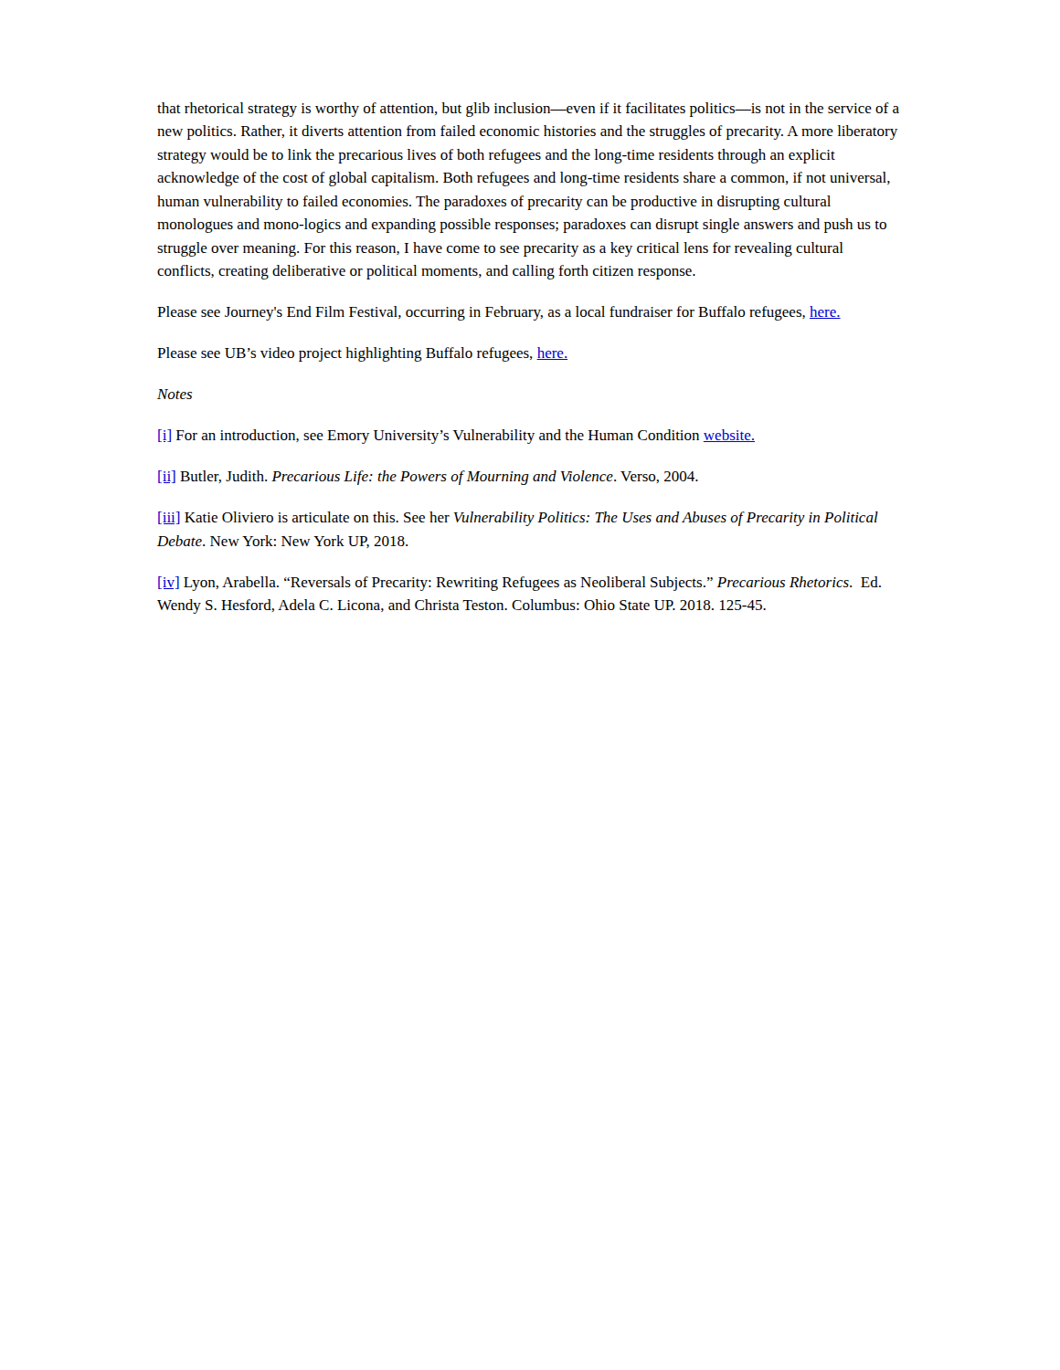that rhetorical strategy is worthy of attention, but glib inclusion—even if it facilitates politics—is not in the service of a new politics. Rather, it diverts attention from failed economic histories and the struggles of precarity. A more liberatory strategy would be to link the precarious lives of both refugees and the long-time residents through an explicit acknowledge of the cost of global capitalism. Both refugees and long-time residents share a common, if not universal, human vulnerability to failed economies. The paradoxes of precarity can be productive in disrupting cultural monologues and mono-logics and expanding possible responses; paradoxes can disrupt single answers and push us to struggle over meaning. For this reason, I have come to see precarity as a key critical lens for revealing cultural conflicts, creating deliberative or political moments, and calling forth citizen response.
Please see Journey's End Film Festival, occurring in February, as a local fundraiser for Buffalo refugees, here.
Please see UB’s video project highlighting Buffalo refugees, here.
Notes
[i] For an introduction, see Emory University’s Vulnerability and the Human Condition website.
[ii] Butler, Judith. Precarious Life: the Powers of Mourning and Violence. Verso, 2004.
[iii] Katie Oliviero is articulate on this. See her Vulnerability Politics: The Uses and Abuses of Precarity in Political Debate. New York: New York UP, 2018.
[iv] Lyon, Arabella. “Reversals of Precarity: Rewriting Refugees as Neoliberal Subjects.” Precarious Rhetorics. Ed. Wendy S. Hesford, Adela C. Licona, and Christa Teston. Columbus: Ohio State UP. 2018. 125-45.